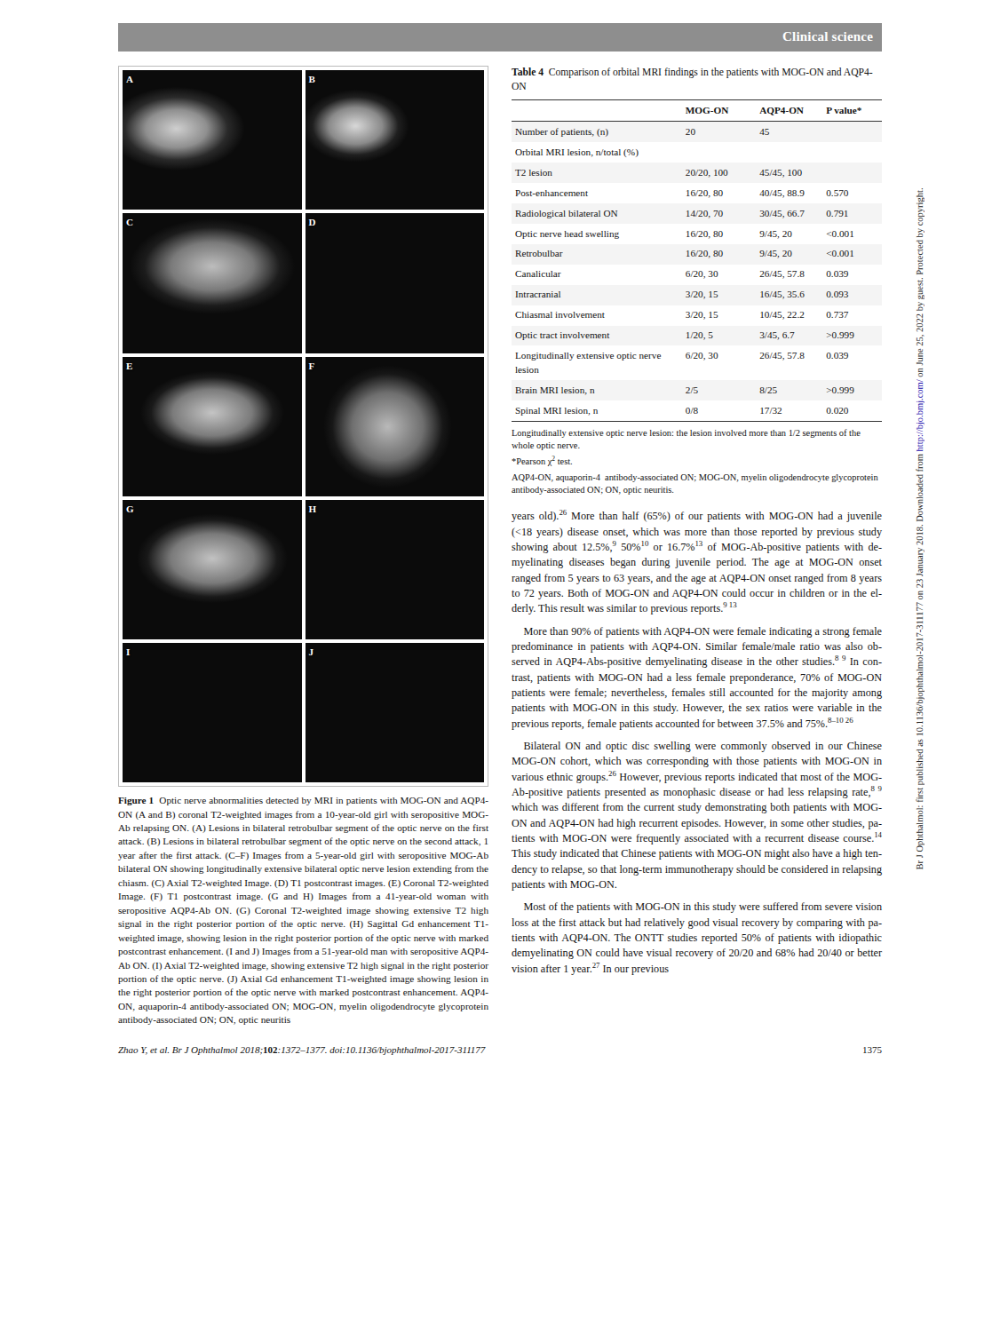Br J Ophthalmol: first published as 10.1136/bjophthalmol-2017-311177 on 23 January 2018. Downloaded from http://bjo.bmj.com/ on June 25, 2022 by guest. Protected by copyright.
Clinical science
A
B
C
D
E
F
G
H
I
J
Figure 1 Optic nerve abnormalities detected by MRI in patients with MOG-ON and AQP4-ON (A and B) coronal T2-weighted images from a 10-year-old girl with seropositive MOG-Ab relapsing ON. (A) Lesions in bilateral retrobulbar segment of the optic nerve on the first attack. (B) Lesions in bilateral retrobulbar segment of the optic nerve on the second attack, 1 year after the first attack. (C–F) Images from a 5-year-old girl with seropositive MOG-Ab bilateral ON showing longitudinally extensive bilateral optic nerve lesion extending from the chiasm. (C) Axial T2-weighted Image. (D) T1 postcontrast images. (E) Coronal T2-weighted Image. (F) T1 postcontrast image. (G and H) Images from a 41-year-old woman with seropositive AQP4-Ab ON. (G) Coronal T2-weighted image showing extensive T2 high signal in the right posterior portion of the optic nerve. (H) Sagittal Gd enhancement T1-weighted image, showing lesion in the right posterior portion of the optic nerve with marked postcontrast enhancement. (I and J) Images from a 51-year-old man with seropositive AQP4-Ab ON. (I) Axial T2-weighted image, showing extensive T2 high signal in the right posterior portion of the optic nerve. (J) Axial Gd enhancement T1-weighted image showing lesion in the right posterior portion of the optic nerve with marked postcontrast enhancement. AQP4-ON, aquaporin-4 antibody-associated ON; MOG-ON, myelin oligodendrocyte glycoprotein antibody-associated ON; ON, optic neuritis
Table 4 Comparison of orbital MRI findings in the patients with MOG-ON and AQP4-ON
| | MOG-ON | AQP4-ON | P value* |
| --- | --- | --- | --- |
| Number of patients, (n) | 20 | 45 | |
| Orbital MRI lesion, n/total (%) | | | |
| T2 lesion | 20/20, 100 | 45/45, 100 | |
| Post-enhancement | 16/20, 80 | 40/45, 88.9 | 0.570 |
| Radiological bilateral ON | 14/20, 70 | 30/45, 66.7 | 0.791 |
| Optic nerve head swelling | 16/20, 80 | 9/45, 20 | <0.001 |
| Retrobulbar | 16/20, 80 | 9/45, 20 | <0.001 |
| Canalicular | 6/20, 30 | 26/45, 57.8 | 0.039 |
| Intracranial | 3/20, 15 | 16/45, 35.6 | 0.093 |
| Chiasmal involvement | 3/20, 15 | 10/45, 22.2 | 0.737 |
| Optic tract involvement | 1/20, 5 | 3/45, 6.7 | >0.999 |
| Longitudinally extensive optic nerve lesion | 6/20, 30 | 26/45, 57.8 | 0.039 |
| Brain MRI lesion, n | 2/5 | 8/25 | >0.999 |
| Spinal MRI lesion, n | 0/8 | 17/32 | 0.020 |
Longitudinally extensive optic nerve lesion: the lesion involved more than 1/2 segments of the whole optic nerve.
*Pearson χ2 test.
AQP4-ON, aquaporin-4 antibody-associated ON; MOG-ON, myelin oligodendrocyte glycoprotein antibody-associated ON; ON, optic neuritis.
years old).26 More than half (65%) of our patients with MOG-ON had a juvenile (<18 years) disease onset, which was more than those reported by previous study showing about 12.5%,9 50%10 or 16.7%13 of MOG-Ab-positive patients with demyelinating diseases began during juvenile period. The age at MOG-ON onset ranged from 5 years to 63 years, and the age at AQP4-ON onset ranged from 8 years to 72 years. Both of MOG-ON and AQP4-ON could occur in children or in the elderly. This result was similar to previous reports.9 13
More than 90% of patients with AQP4-ON were female indicating a strong female predominance in patients with AQP4-ON. Similar female/male ratio was also observed in AQP4-Abs-positive demyelinating disease in the other studies.8 9 In contrast, patients with MOG-ON had a less female preponderance, 70% of MOG-ON patients were female; nevertheless, females still accounted for the majority among patients with MOG-ON in this study. However, the sex ratios were variable in the previous reports, female patients accounted for between 37.5% and 75%.8–10 26
Bilateral ON and optic disc swelling were commonly observed in our Chinese MOG-ON cohort, which was corresponding with those patients with MOG-ON in various ethnic groups.26 However, previous reports indicated that most of the MOG-Ab-positive patients presented as monophasic disease or had less relapsing rate,8 9 which was different from the current study demonstrating both patients with MOG-ON and AQP4-ON had high recurrent episodes. However, in some other studies, patients with MOG-ON were frequently associated with a recurrent disease course.14 This study indicated that Chinese patients with MOG-ON might also have a high tendency to relapse, so that long-term immunotherapy should be considered in relapsing patients with MOG-ON.
Most of the patients with MOG-ON in this study were suffered from severe vision loss at the first attack but had relatively good visual recovery by comparing with patients with AQP4-ON. The ONTT studies reported 50% of patients with idiopathic demyelinating ON could have visual recovery of 20/20 and 68% had 20/40 or better vision after 1 year.27 In our previous
Zhao Y, et al. Br J Ophthalmol 2018;102:1372–1377. doi:10.1136/bjophthalmol-2017-311177
1375